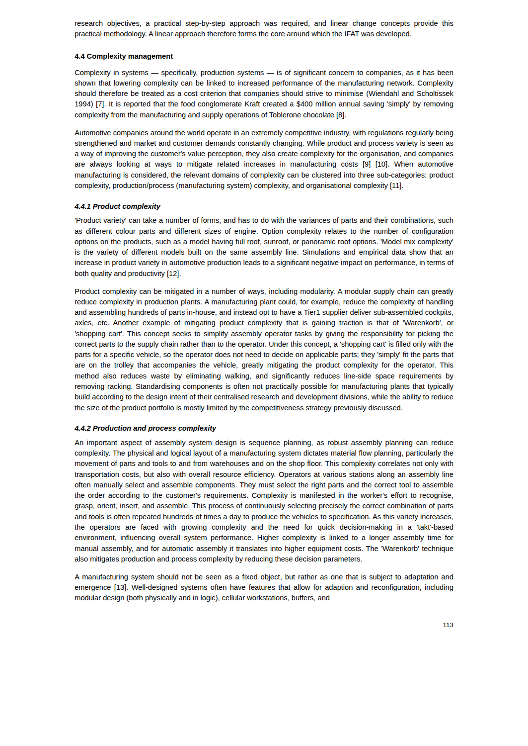research objectives, a practical step-by-step approach was required, and linear change concepts provide this practical methodology. A linear approach therefore forms the core around which the IFAT was developed.
4.4 Complexity management
Complexity in systems — specifically, production systems — is of significant concern to companies, as it has been shown that lowering complexity can be linked to increased performance of the manufacturing network. Complexity should therefore be treated as a cost criterion that companies should strive to minimise (Wiendahl and Scholtissek 1994) [7]. It is reported that the food conglomerate Kraft created a $400 million annual saving 'simply' by removing complexity from the manufacturing and supply operations of Toblerone chocolate [8].
Automotive companies around the world operate in an extremely competitive industry, with regulations regularly being strengthened and market and customer demands constantly changing. While product and process variety is seen as a way of improving the customer's value-perception, they also create complexity for the organisation, and companies are always looking at ways to mitigate related increases in manufacturing costs [9] [10]. When automotive manufacturing is considered, the relevant domains of complexity can be clustered into three sub-categories: product complexity, production/process (manufacturing system) complexity, and organisational complexity [11].
4.4.1 Product complexity
'Product variety' can take a number of forms, and has to do with the variances of parts and their combinations, such as different colour parts and different sizes of engine. Option complexity relates to the number of configuration options on the products, such as a model having full roof, sunroof, or panoramic roof options. 'Model mix complexity' is the variety of different models built on the same assembly line. Simulations and empirical data show that an increase in product variety in automotive production leads to a significant negative impact on performance, in terms of both quality and productivity [12].
Product complexity can be mitigated in a number of ways, including modularity. A modular supply chain can greatly reduce complexity in production plants. A manufacturing plant could, for example, reduce the complexity of handling and assembling hundreds of parts in-house, and instead opt to have a Tier1 supplier deliver sub-assembled cockpits, axles, etc. Another example of mitigating product complexity that is gaining traction is that of 'Warenkorb', or 'shopping cart'. This concept seeks to simplify assembly operator tasks by giving the responsibility for picking the correct parts to the supply chain rather than to the operator. Under this concept, a 'shopping cart' is filled only with the parts for a specific vehicle, so the operator does not need to decide on applicable parts; they 'simply' fit the parts that are on the trolley that accompanies the vehicle, greatly mitigating the product complexity for the operator. This method also reduces waste by eliminating walking, and significantly reduces line-side space requirements by removing racking. Standardising components is often not practically possible for manufacturing plants that typically build according to the design intent of their centralised research and development divisions, while the ability to reduce the size of the product portfolio is mostly limited by the competitiveness strategy previously discussed.
4.4.2 Production and process complexity
An important aspect of assembly system design is sequence planning, as robust assembly planning can reduce complexity. The physical and logical layout of a manufacturing system dictates material flow planning, particularly the movement of parts and tools to and from warehouses and on the shop floor. This complexity correlates not only with transportation costs, but also with overall resource efficiency. Operators at various stations along an assembly line often manually select and assemble components. They must select the right parts and the correct tool to assemble the order according to the customer's requirements. Complexity is manifested in the worker's effort to recognise, grasp, orient, insert, and assemble. This process of continuously selecting precisely the correct combination of parts and tools is often repeated hundreds of times a day to produce the vehicles to specification. As this variety increases, the operators are faced with growing complexity and the need for quick decision-making in a 'takt'-based environment, influencing overall system performance. Higher complexity is linked to a longer assembly time for manual assembly, and for automatic assembly it translates into higher equipment costs. The 'Warenkorb' technique also mitigates production and process complexity by reducing these decision parameters.
A manufacturing system should not be seen as a fixed object, but rather as one that is subject to adaptation and emergence [13]. Well-designed systems often have features that allow for adaption and reconfiguration, including modular design (both physically and in logic), cellular workstations, buffers, and
113